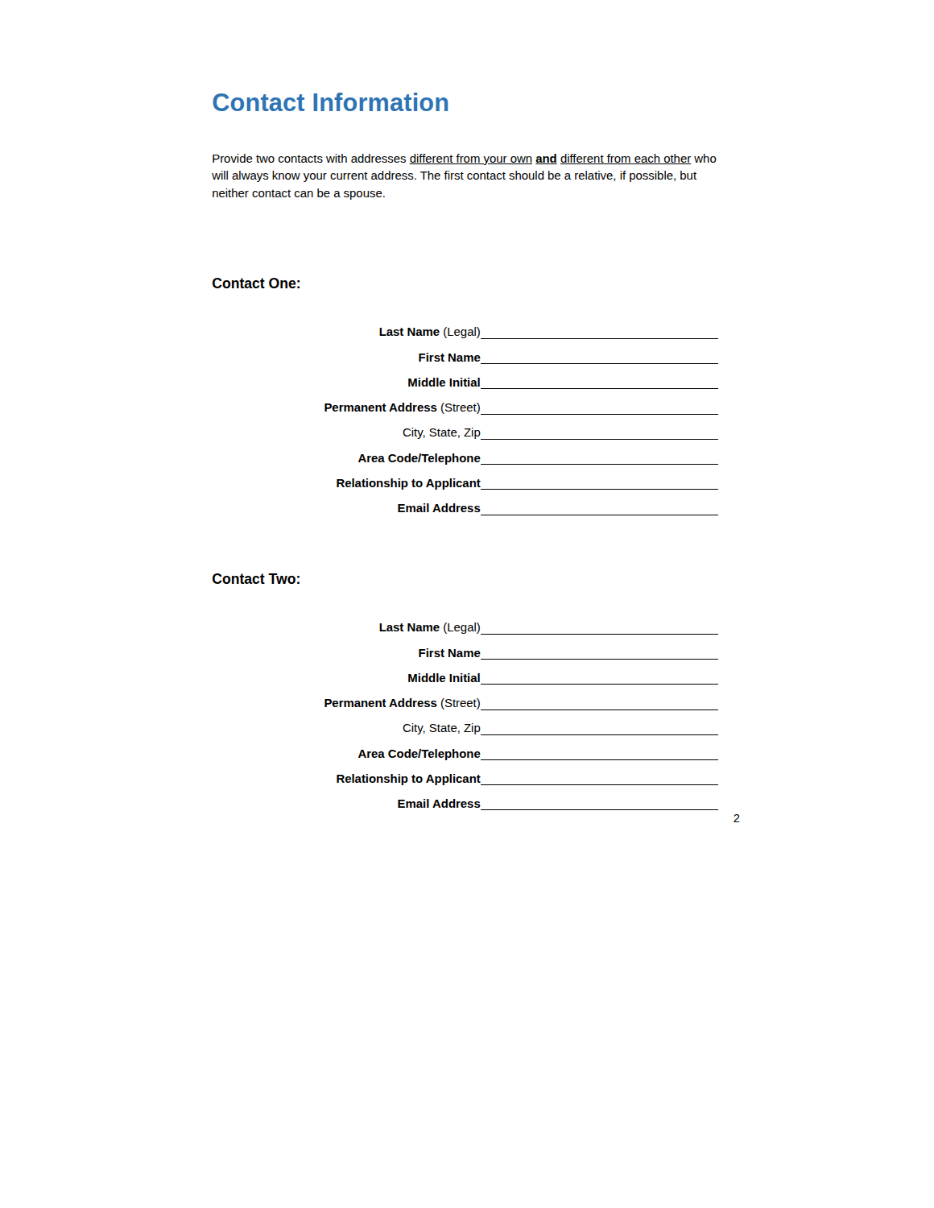Contact Information
Provide two contacts with addresses different from your own and different from each other who will always know your current address. The first contact should be a relative, if possible, but neither contact can be a spouse.
Contact One:
| Last Name (Legal) | |
| First Name | |
| Middle Initial | |
| Permanent Address (Street) | |
| City, State, Zip | |
| Area Code/Telephone | |
| Relationship to Applicant | |
| Email Address | |
Contact Two:
| Last Name (Legal) | |
| First Name | |
| Middle Initial | |
| Permanent Address (Street) | |
| City, State, Zip | |
| Area Code/Telephone | |
| Relationship to Applicant | |
| Email Address | |
2